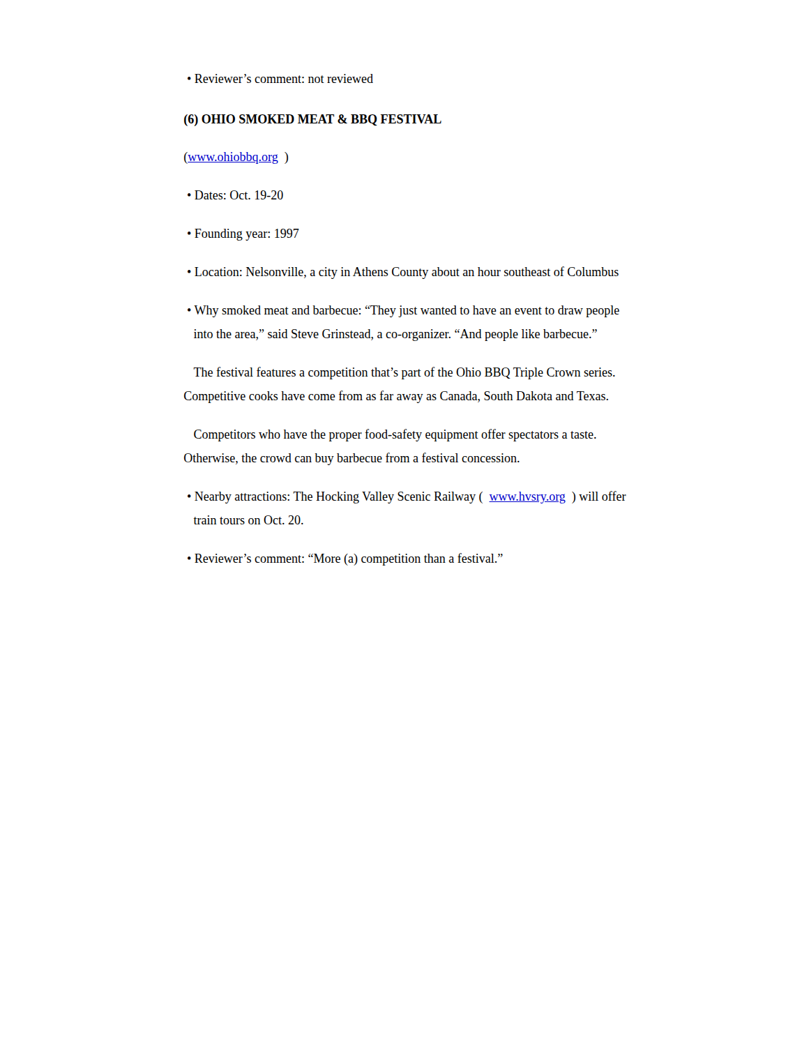• Reviewer’s comment: not reviewed
(6) OHIO SMOKED MEAT & BBQ FESTIVAL
(www.ohiobbq.org )
• Dates: Oct. 19-20
• Founding year: 1997
• Location: Nelsonville, a city in Athens County about an hour southeast of Columbus
• Why smoked meat and barbecue: “They just wanted to have an event to draw people into the area,” said Steve Grinstead, a co-organizer. “And people like barbecue.”
The festival features a competition that’s part of the Ohio BBQ Triple Crown series. Competitive cooks have come from as far away as Canada, South Dakota and Texas.
Competitors who have the proper food-safety equipment offer spectators a taste. Otherwise, the crowd can buy barbecue from a festival concession.
• Nearby attractions: The Hocking Valley Scenic Railway ( www.hvsry.org ) will offer train tours on Oct. 20.
• Reviewer’s comment: “More (a) competition than a festival.”